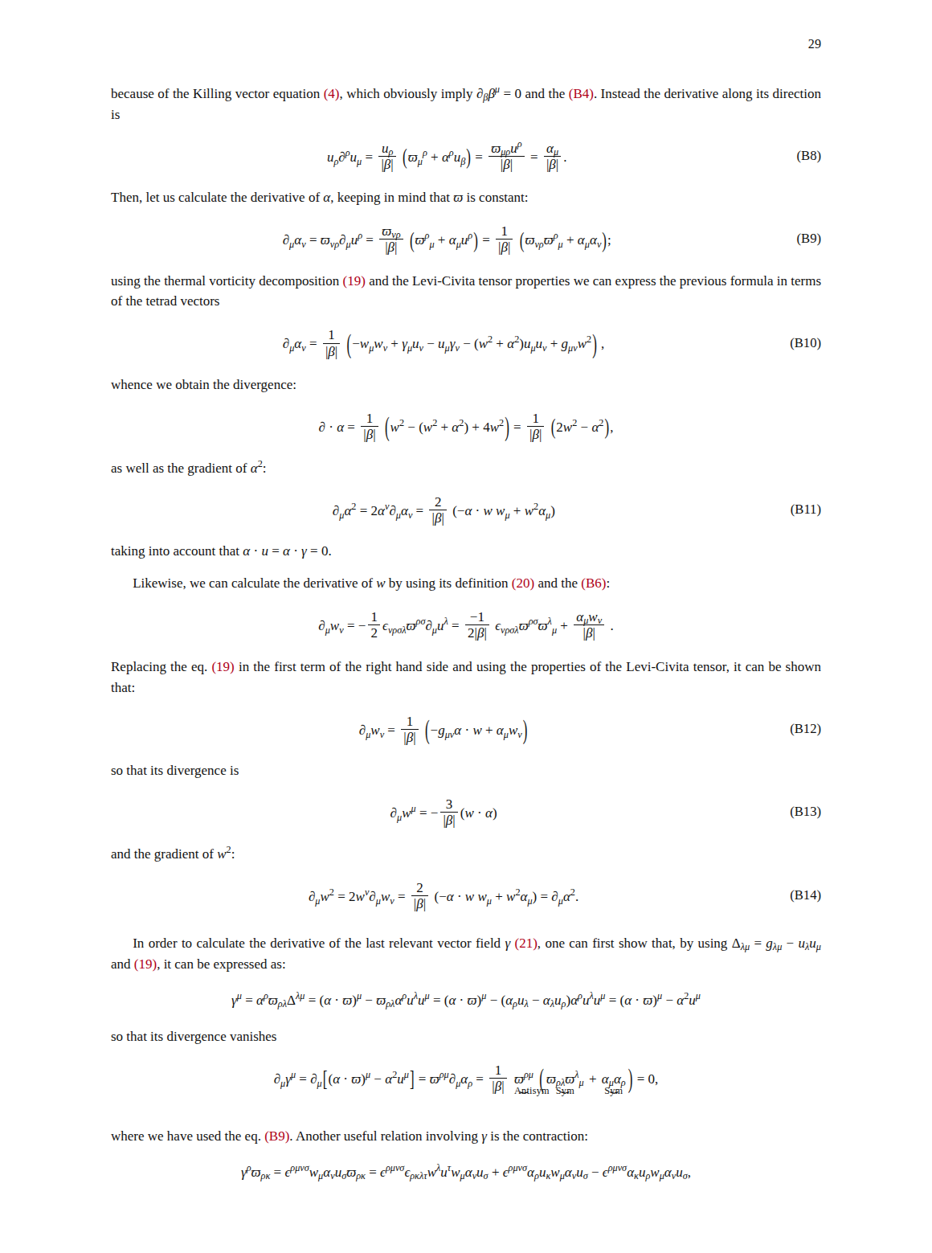29
because of the Killing vector equation (4), which obviously imply ∂ββμ = 0 and the (B4). Instead the derivative along its direction is
uρ∂ρuμ = uρ|β| (ϖμρ + αρuβ) = ϖμρuρ|β| = αμ|β|.
(B8)
Then, let us calculate the derivative of α, keeping in mind that ϖ is constant:
∂μαν = ϖνρ∂μuρ = ϖνρ|β| (ϖρμ + αμuρ) = 1|β| (ϖνρϖρμ + αμαν);
(B9)
using the thermal vorticity decomposition (19) and the Levi-Civita tensor properties we can express the previous formula in terms of the tetrad vectors
∂μαν = 1|β| (−wμwν + γμuν − uμγν − (w2 + α2)uμuν + gμνw2) ,
(B10)
whence we obtain the divergence:
∂ · α = 1|β| (w2 − (w2 + α2) + 4w2) = 1|β| (2w2 − α2),
as well as the gradient of α2:
∂μα2 = 2αν∂μαν = 2|β| (−α · w wμ + w2αμ)
(B11)
taking into account that α · u = α · γ = 0.
Likewise, we can calculate the derivative of w by using its definition (20) and the (B6):
∂μwν = −12 ϵνρσλϖρσ∂μuλ = −12|β| ϵνρσλϖρσϖλμ + αμwν|β| .
Replacing the eq. (19) in the first term of the right hand side and using the properties of the Levi-Civita tensor, it can be shown that:
∂μwν = 1|β| (−gμνα · w + αμwν)
(B12)
so that its divergence is
∂μwμ = −3|β|(w · α)
(B13)
and the gradient of w2:
∂μw2 = 2wν∂μwν = 2|β| (−α · w wμ + w2αμ) = ∂μα2.
(B14)
In order to calculate the derivative of the last relevant vector field γ (21), one can first show that, by using Δλμ = gλμ − uλuμ and (19), it can be expressed as:
γμ = αρϖρλΔλμ = (α · ϖ)μ − ϖρλαρuλuμ = (α · ϖ)μ − (αρuλ − αλuρ)αρuλuμ = (α · ϖ)μ − α2uμ
so that its divergence vanishes
∂μγμ = ∂μ[(α · ϖ)μ − α2uμ] = ϖρμ∂μαρ = 1|β| ϖρμ⏟Antisym (ϖρλϖλμ⏟Sym + αμαρ⏟Sym) = 0,
where we have used the eq. (B9). Another useful relation involving γ is the contraction:
γρϖρκ = ϵρμνσwμανuσϖρκ = ϵρμνσϵρκλτwλuτwμανuσ + ϵρμνσαρuκwμανuσ − ϵρμνσακuρwμανuσ,